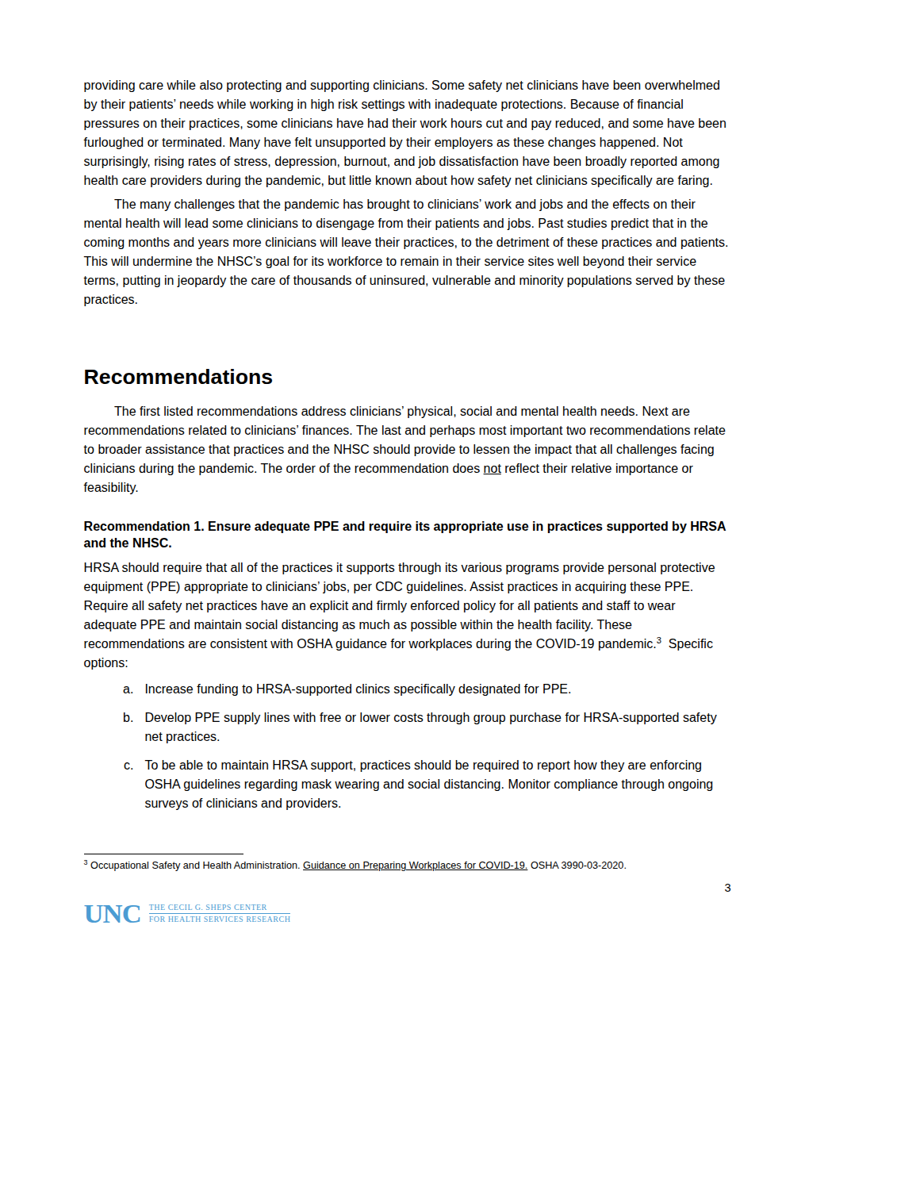providing care while also protecting and supporting clinicians. Some safety net clinicians have been overwhelmed by their patients’ needs while working in high risk settings with inadequate protections. Because of financial pressures on their practices, some clinicians have had their work hours cut and pay reduced, and some have been furloughed or terminated. Many have felt unsupported by their employers as these changes happened. Not surprisingly, rising rates of stress, depression, burnout, and job dissatisfaction have been broadly reported among health care providers during the pandemic, but little known about how safety net clinicians specifically are faring.
The many challenges that the pandemic has brought to clinicians’ work and jobs and the effects on their mental health will lead some clinicians to disengage from their patients and jobs. Past studies predict that in the coming months and years more clinicians will leave their practices, to the detriment of these practices and patients. This will undermine the NHSC’s goal for its workforce to remain in their service sites well beyond their service terms, putting in jeopardy the care of thousands of uninsured, vulnerable and minority populations served by these practices.
Recommendations
The first listed recommendations address clinicians’ physical, social and mental health needs. Next are recommendations related to clinicians’ finances. The last and perhaps most important two recommendations relate to broader assistance that practices and the NHSC should provide to lessen the impact that all challenges facing clinicians during the pandemic. The order of the recommendation does not reflect their relative importance or feasibility.
Recommendation 1. Ensure adequate PPE and require its appropriate use in practices supported by HRSA and the NHSC.
HRSA should require that all of the practices it supports through its various programs provide personal protective equipment (PPE) appropriate to clinicians’ jobs, per CDC guidelines. Assist practices in acquiring these PPE. Require all safety net practices have an explicit and firmly enforced policy for all patients and staff to wear adequate PPE and maintain social distancing as much as possible within the health facility. These recommendations are consistent with OSHA guidance for workplaces during the COVID-19 pandemic.3 Specific options:
Increase funding to HRSA-supported clinics specifically designated for PPE.
Develop PPE supply lines with free or lower costs through group purchase for HRSA-supported safety net practices.
To be able to maintain HRSA support, practices should be required to report how they are enforcing OSHA guidelines regarding mask wearing and social distancing. Monitor compliance through ongoing surveys of clinicians and providers.
3 Occupational Safety and Health Administration. Guidance on Preparing Workplaces for COVID-19. OSHA 3990-03-2020.
3
UNC
THE CECIL G. SHEPS CENTER
FOR HEALTH SERVICES RESEARCH